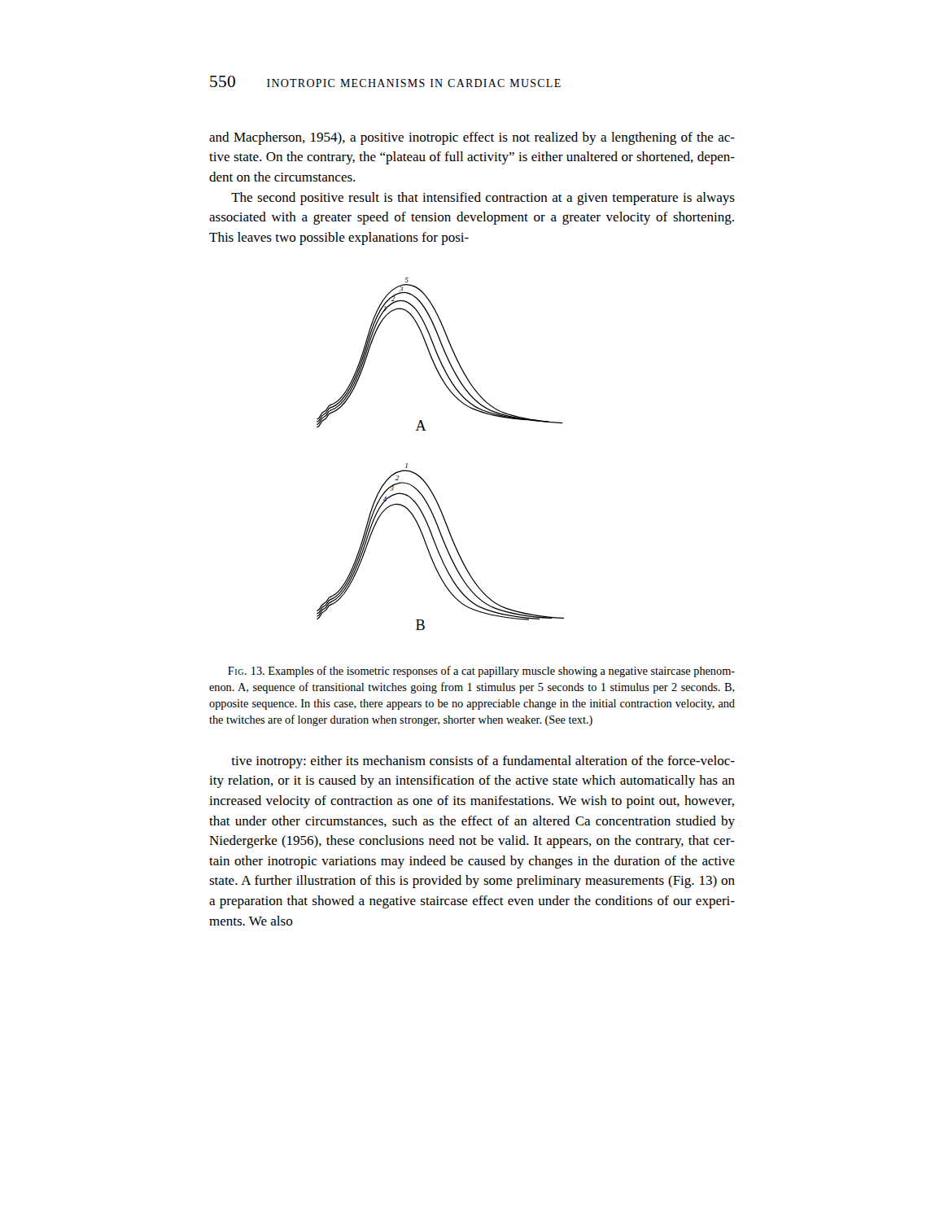550 Inotropic Mechanisms in Cardiac Muscle
and Macpherson, 1954), a positive inotropic effect is not realized by a lengthening of the active state. On the contrary, the “plateau of full activity” is either unaltered or shortened, dependent on the circumstances.
The second positive result is that intensified contraction at a given temperature is always associated with a greater speed of tension development or a greater velocity of shortening. This leaves two possible explanations for posi-
5 3 2 1 1 2 3 4 A B
Fig. 13. Examples of the isometric responses of a cat papillary muscle showing a negative staircase phenomenon. A, sequence of transitional twitches going from 1 stimulus per 5 seconds to 1 stimulus per 2 seconds. B, opposite sequence. In this case, there appears to be no appreciable change in the initial contraction velocity, and the twitches are of longer duration when stronger, shorter when weaker. (See text.)
tive inotropy: either its mechanism consists of a fundamental alteration of the force-velocity relation, or it is caused by an intensification of the active state which automatically has an increased velocity of contraction as one of its manifestations. We wish to point out, however, that under other circumstances, such as the effect of an altered Ca concentration studied by Niedergerke (1956), these conclusions need not be valid. It appears, on the contrary, that certain other inotropic variations may indeed be caused by changes in the duration of the active state. A further illustration of this is provided by some preliminary measurements (Fig. 13) on a preparation that showed a negative staircase effect even under the conditions of our experiments. We also